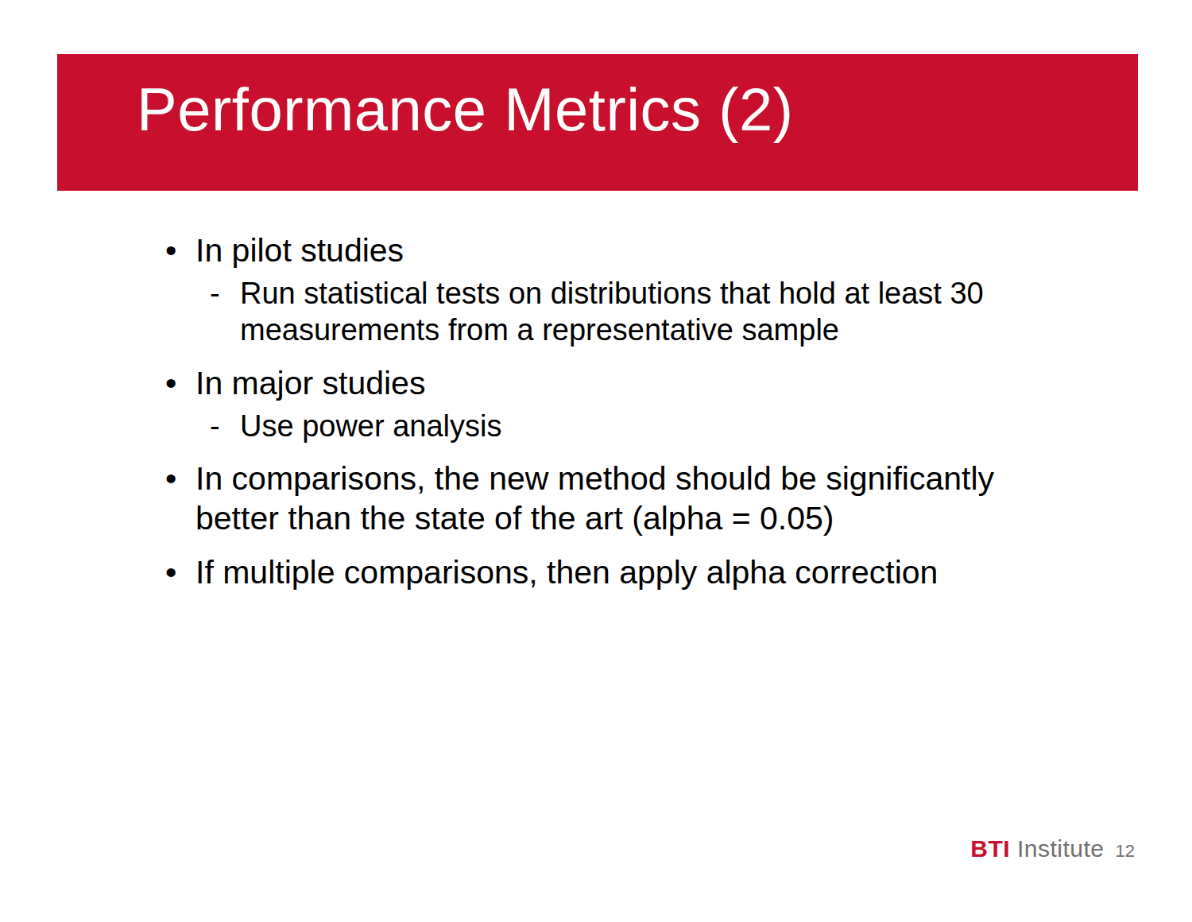Performance Metrics (2)
In pilot studies
Run statistical tests on distributions that hold at least 30 measurements from a representative sample
In major studies
Use power analysis
In comparisons, the new method should be significantly better than the state of the art (alpha = 0.05)
If multiple comparisons, then apply alpha correction
BTI Institute 12